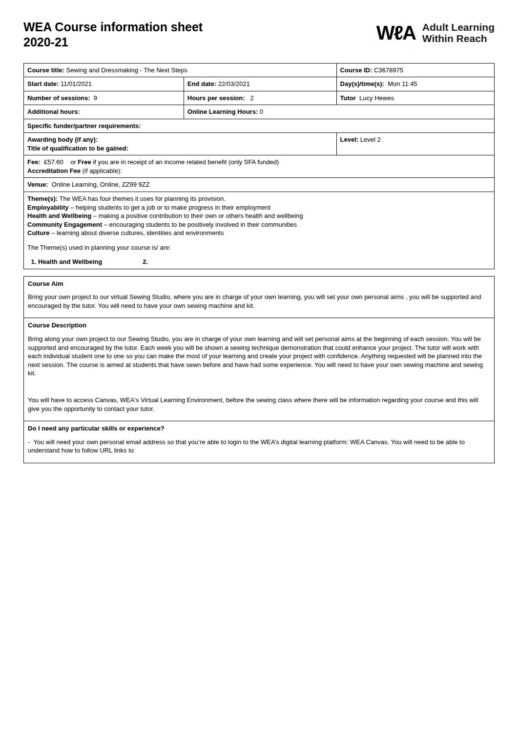WEA Course information sheet 2020-21
WℓA Adult Learning
Within Reach
| Course title: Sewing and Dressmaking - The Next Steps | Course ID: C3678975 |
| Start date: 11/01/2021 | End date: 22/03/2021 | Day(s)/time(s): Mon 11:45 |
| Number of sessions: 9 | Hours per session: 2 | Tutor Lucy Hewes |
| Additional hours: | Online Learning Hours: 0 |
| Specific funder/partner requirements: |
| Awarding body (if any): Title of qualification to be gained: | Level: Level 2 |
| Fee: £57.60 or Free if you are in receipt of an income related benefit (only SFA funded) Accreditation Fee (if applicable): |
| Venue: Online Learning, Online, ZZ99 9ZZ |
| Theme(s): The WEA has four themes it uses for planning its provision. Employability – helping students to get a job or to make progress in their employment Health and Wellbeing – making a positive contribution to their own or others health and wellbeing Community Engagement – encouraging students to be positively involved in their communities Culture – learning about diverse cultures, identities and environments The Theme(s) used in planning your course is/ are: Health and Wellbeing 2. |
| Course Aim Bring your own project to our virtual Sewing Studio, where you are in charge of your own learning, you will set your own personal aims , you will be supported and encouraged by the tutor. You will need to have your own sewing machine and kit. |
| Course Description Bring along your own project to our Sewing Studio, you are in charge of your own learning and will set personal aims at the beginning of each session. You will be supported and encouraged by the tutor. Each week you will be shown a sewing technique demonstration that could enhance your project. The tutor will work with each individual student one to one so you can make the most of your learning and create your project with confidence. Anything requested will be planned into the next session. The course is aimed at students that have sewn before and have had some experience. You will need to have your own sewing machine and sewing kit. You will have to access Canvas, WEA's Virtual Learning Environment, before the sewing class where there will be information regarding your course and this will give you the opportunity to contact your tutor. |
| Do I need any particular skills or experience? - You will need your own personal email address so that you’re able to login to the WEA’s digital learning platform: WEA Canvas. You will need to be able to understand how to follow URL links to |